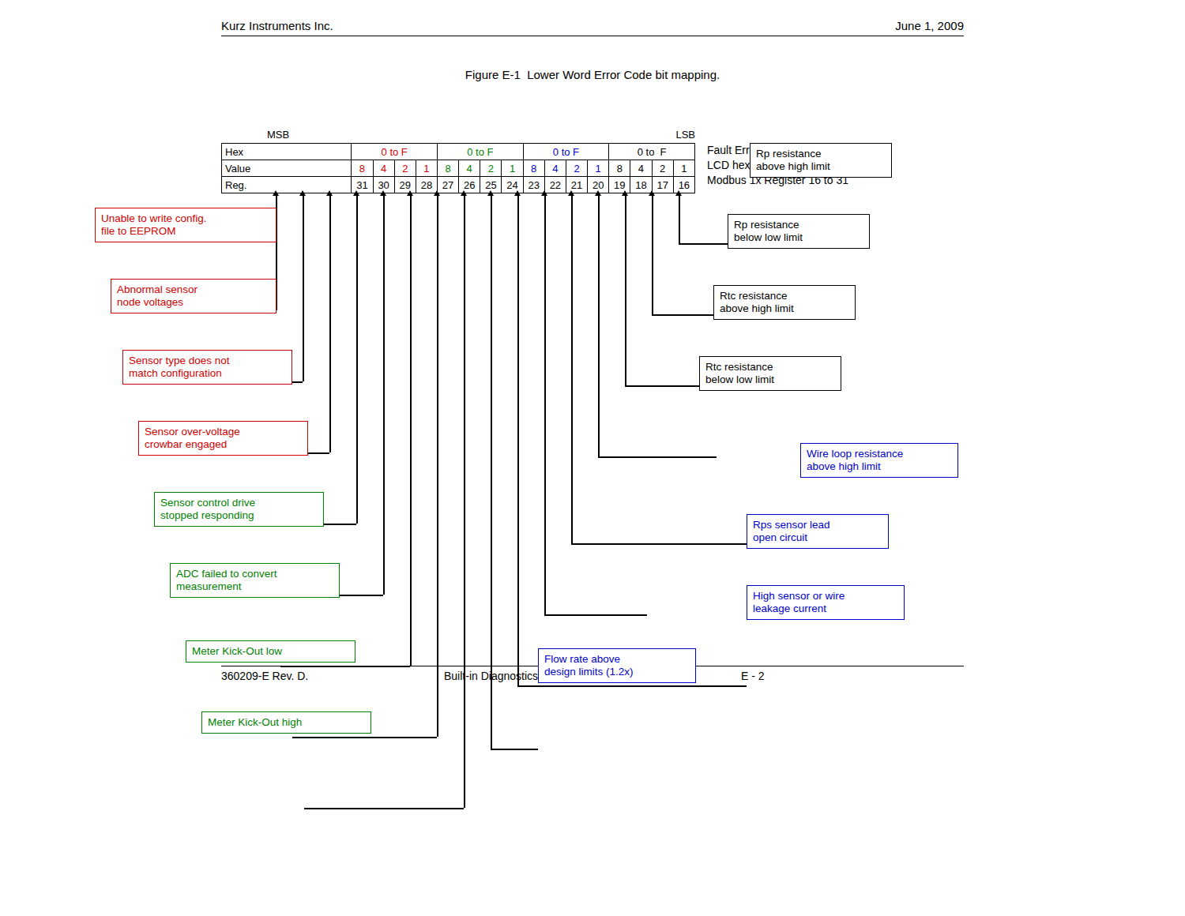Kurz Instruments Inc.
June 1, 2009
Figure E-1 Lower Word Error Code bit mapping.
MSB LSB
| Hex | 0 to F | 0 to F | 0 to F | 0 to F |
| Value | 8 | 4 | 2 | 1 | 8 | 4 | 2 | 1 | 8 | 4 | 2 | 1 | 8 | 4 | 2 | 1 |
| Reg. | 31 | 30 | 29 | 28 | 27 | 26 | 25 | 24 | 23 | 22 | 21 | 20 | 19 | 18 | 17 | 16 |
Fault Error Code Description:
LCD hex code XXXX
Modbus 1x Register 16 to 31
Unable to write config.
file to EEPROM
Abnormal sensor
node voltages
Sensor type does not
match configuration
Sensor over-voltage
crowbar engaged
Sensor control drive
stopped responding
ADC failed to convert
measurement
Meter Kick-Out low
Meter Kick-Out high
Rp resistance
above high limit
Rp resistance
below low limit
Rtc resistance
above high limit
Rtc resistance
below low limit
Wire loop resistance
above high limit
Rps sensor lead
open circuit
High sensor or wire
leakage current
Flow rate above
design limits (1.2x)
360209-E Rev. D.
Built-in Diagnostics
E - 2